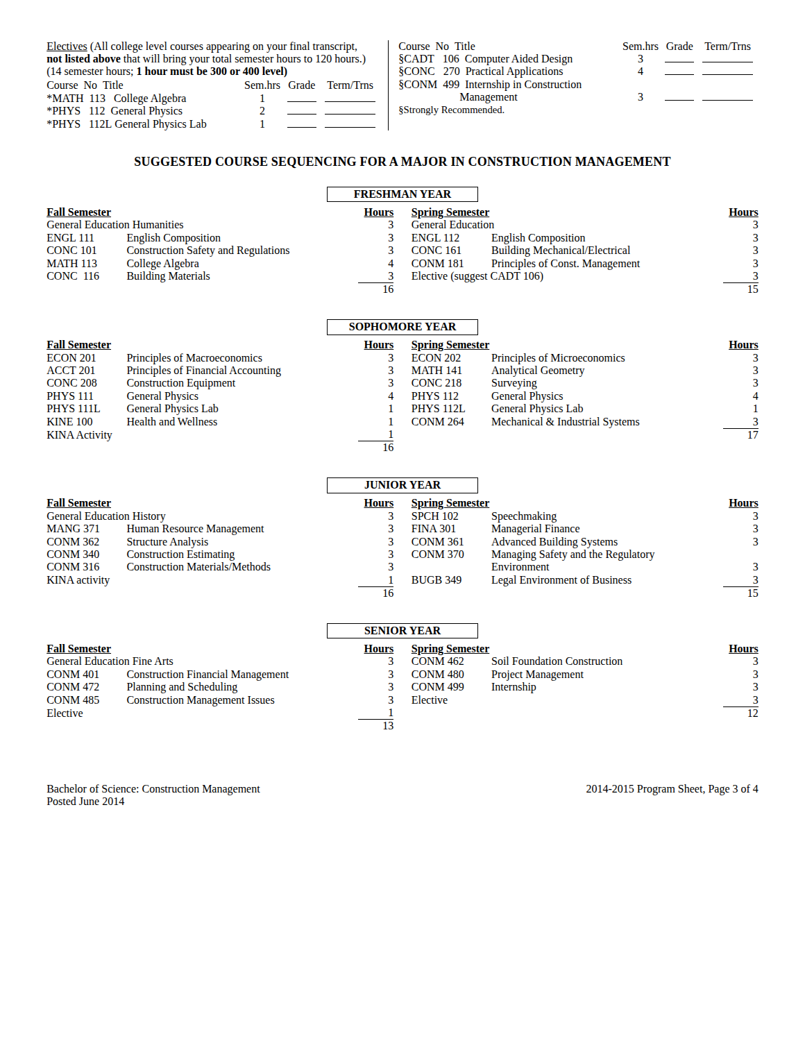Electives (All college level courses appearing on your final transcript,
not listed above that will bring your total semester hours to 120 hours.)
(14 semester hours; 1 hour must be 300 or 400 level)
| Course No Title | Sem.hrs | Grade | Term/Trns |
| *MATH 113 College Algebra | 1 | | |
| *PHYS 112 General Physics | 2 | | |
| *PHYS 112L General Physics Lab | 1 | | |
| Course No Title | Sem.hrs | Grade | Term/Trns |
| §CADT 106 Computer Aided Design | 3 | | |
| §CONC 270 Practical Applications | 4 | | |
| §CONM 499 Internship in Construction | | | |
| Management | 3 | | |
§Strongly Recommended.
SUGGESTED COURSE SEQUENCING FOR A MAJOR IN CONSTRUCTION MANAGEMENT
FRESHMAN YEAR
| Fall Semester | Hours |
| General Education Humanities | 3 |
| ENGL 111 | English Composition | 3 |
| CONC 101 | Construction Safety and Regulations | 3 |
| MATH 113 | College Algebra | 4 |
| CONC 116 | Building Materials | 3 |
| | 16 |
| Spring Semester | Hours |
| General Education | 3 |
| ENGL 112 | English Composition | 3 |
| CONC 161 | Building Mechanical/Electrical | 3 |
| CONM 181 | Principles of Const. Management | 3 |
| Elective (suggest CADT 106) | 3 |
| | 15 |
SOPHOMORE YEAR
| Fall Semester | Hours |
| ECON 201 | Principles of Macroeconomics | 3 |
| ACCT 201 | Principles of Financial Accounting | 3 |
| CONC 208 | Construction Equipment | 3 |
| PHYS 111 | General Physics | 4 |
| PHYS 111L | General Physics Lab | 1 |
| KINE 100 | Health and Wellness | 1 |
| KINA Activity | 1 |
| | 16 |
| Spring Semester | Hours |
| ECON 202 | Principles of Microeconomics | 3 |
| MATH 141 | Analytical Geometry | 3 |
| CONC 218 | Surveying | 3 |
| PHYS 112 | General Physics | 4 |
| PHYS 112L | General Physics Lab | 1 |
| CONM 264 | Mechanical & Industrial Systems | 3 |
| | 17 |
JUNIOR YEAR
| Fall Semester | Hours |
| General Education History | 3 |
| MANG 371 | Human Resource Management | 3 |
| CONM 362 | Structure Analysis | 3 |
| CONM 340 | Construction Estimating | 3 |
| CONM 316 | Construction Materials/Methods | 3 |
| KINA activity | 1 |
| | 16 |
| Spring Semester | Hours |
| SPCH 102 | Speechmaking | 3 |
| FINA 301 | Managerial Finance | 3 |
| CONM 361 | Advanced Building Systems | 3 |
| CONM 370 | Managing Safety and the Regulatory | |
| | Environment | 3 |
| BUGB 349 | Legal Environment of Business | 3 |
| | 15 |
SENIOR YEAR
| Fall Semester | Hours |
| General Education Fine Arts | 3 |
| CONM 401 | Construction Financial Management | 3 |
| CONM 472 | Planning and Scheduling | 3 |
| CONM 485 | Construction Management Issues | 3 |
| Elective | 1 |
| | 13 |
| Spring Semester | Hours |
| CONM 462 | Soil Foundation Construction | 3 |
| CONM 480 | Project Management | 3 |
| CONM 499 | Internship | 3 |
| Elective | 3 |
| | 12 |
Bachelor of Science: Construction Management Posted June 2014
2014-2015 Program Sheet, Page 3 of 4